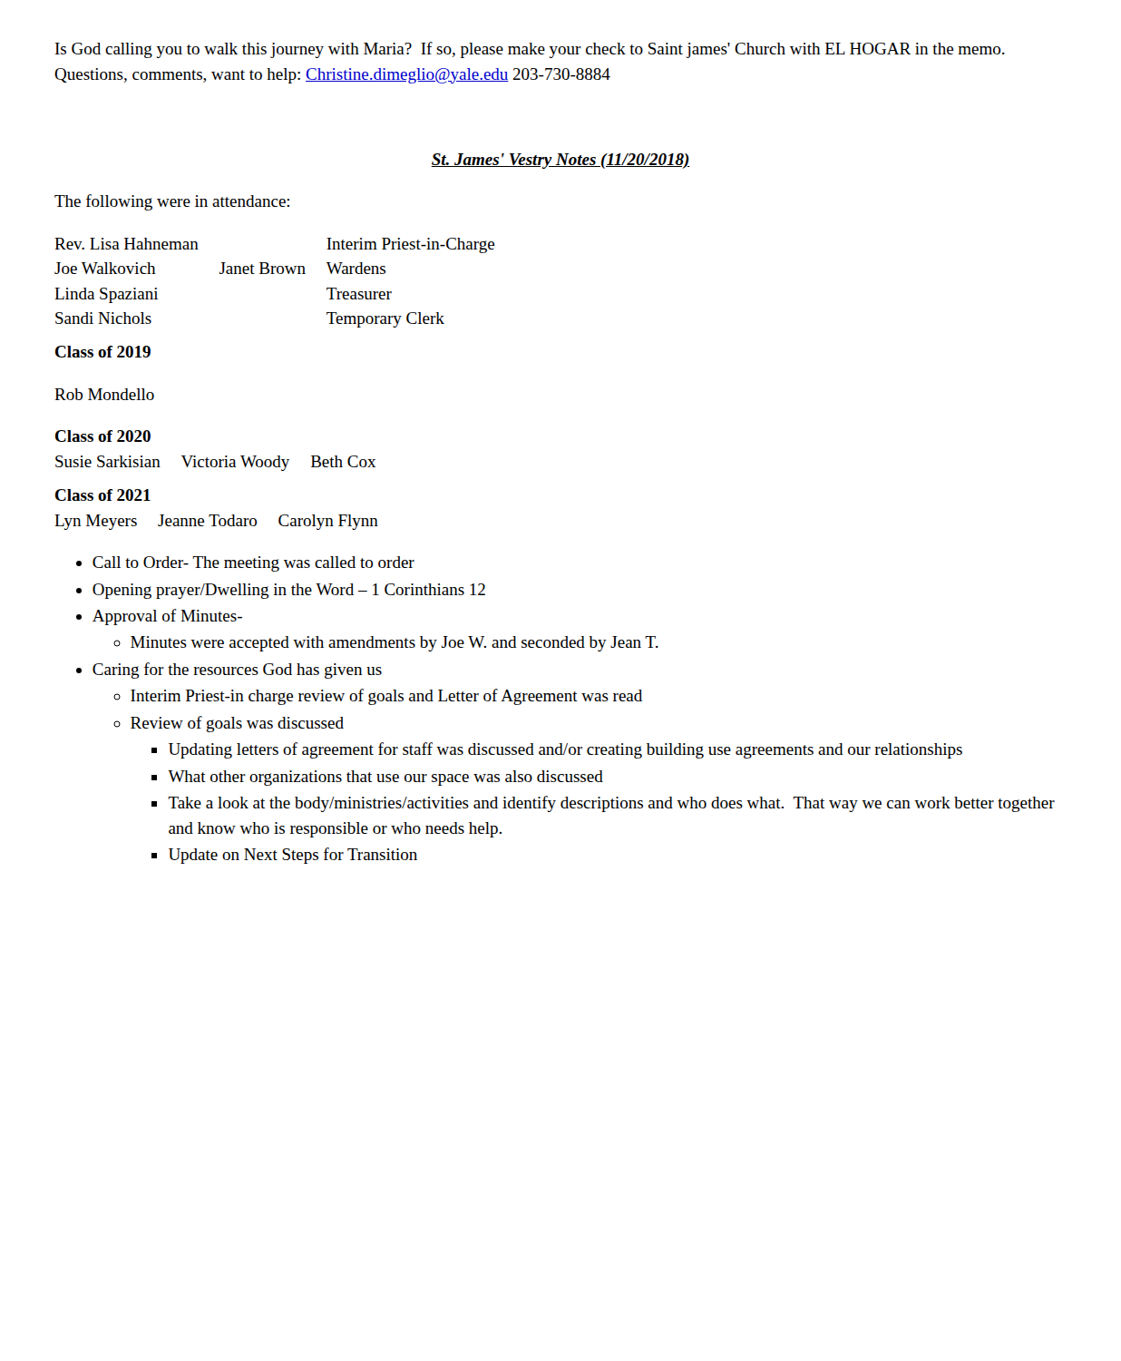Is God calling you to walk this journey with Maria? If so, please make your check to Saint james' Church with EL HOGAR in the memo. Questions, comments, want to help: Christine.dimeglio@yale.edu 203-730-8884
St. James' Vestry Notes (11/20/2018)
The following were in attendance:
| Rev. Lisa Hahneman | | Interim Priest-in-Charge |
| Joe Walkovich | Janet Brown | Wardens |
| Linda Spaziani | | Treasurer |
| Sandi Nichols | | Temporary Clerk |
Class of 2019
Rob Mondello
Class of 2020
| Susie Sarkisian | Victoria Woody | Beth Cox |
Class of 2021
| Lyn Meyers | Jeanne Todaro | Carolyn Flynn |
Call to Order- The meeting was called to order
Opening prayer/Dwelling in the Word – 1 Corinthians 12
Approval of Minutes-
Minutes were accepted with amendments by Joe W. and seconded by Jean T.
Caring for the resources God has given us
Interim Priest-in charge review of goals and Letter of Agreement was read
Review of goals was discussed
Updating letters of agreement for staff was discussed and/or creating building use agreements and our relationships
What other organizations that use our space was also discussed
Take a look at the body/ministries/activities and identify descriptions and who does what. That way we can work better together and know who is responsible or who needs help.
Update on Next Steps for Transition